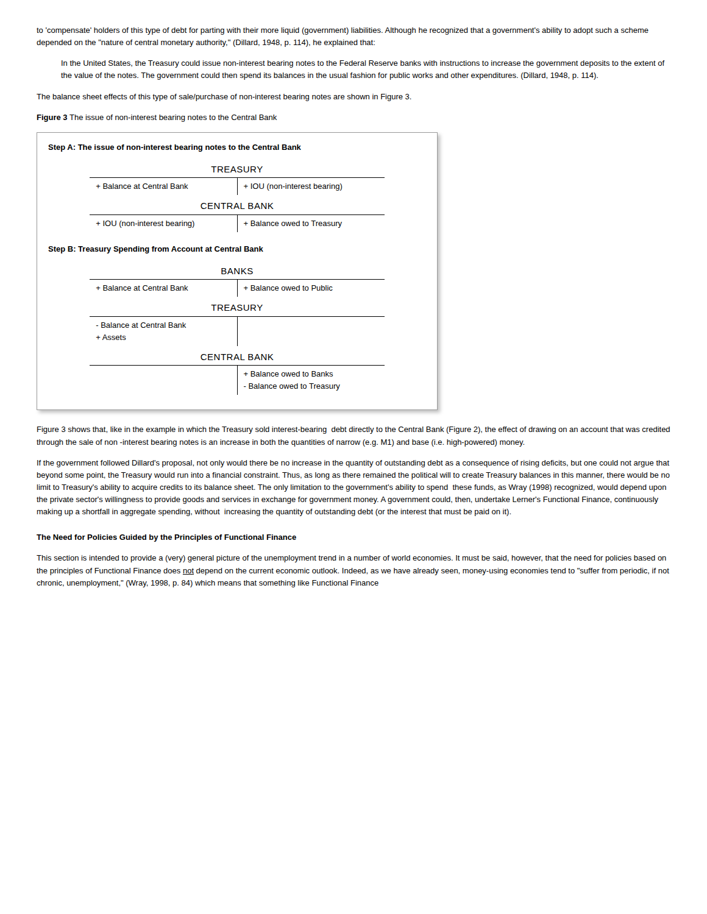to 'compensate' holders of this type of debt for parting with their more liquid (government) liabilities. Although he recognized that a government's ability to adopt such a scheme depended on the "nature of central monetary authority," (Dillard, 1948, p. 114), he explained that:
In the United States, the Treasury could issue non-interest bearing notes to the Federal Reserve banks with instructions to increase the government deposits to the extent of the value of the notes. The government could then spend its balances in the usual fashion for public works and other expenditures. (Dillard, 1948, p. 114).
The balance sheet effects of this type of sale/purchase of non-interest bearing notes are shown in Figure 3.
Figure 3 The issue of non-interest bearing notes to the Central Bank
Step A: The issue of non-interest bearing notes to the Central Bank
TREASURY
| + Balance at Central Bank | + IOU (non-interest bearing) |
CENTRAL BANK
| + IOU (non-interest bearing) | + Balance owed to Treasury |
Step B: Treasury Spending from Account at Central Bank
BANKS
| + Balance at Central Bank | + Balance owed to Public |
TREASURY
| - Balance at Central Bank + Assets | |
CENTRAL BANK
| | + Balance owed to Banks - Balance owed to Treasury |
Figure 3 shows that, like in the example in which the Treasury sold interest-bearing debt directly to the Central Bank (Figure 2), the effect of drawing on an account that was credited through the sale of non -interest bearing notes is an increase in both the quantities of narrow (e.g. M1) and base (i.e. high-powered) money.
If the government followed Dillard's proposal, not only would there be no increase in the quantity of outstanding debt as a consequence of rising deficits, but one could not argue that beyond some point, the Treasury would run into a financial constraint. Thus, as long as there remained the political will to create Treasury balances in this manner, there would be no limit to Treasury's ability to acquire credits to its balance sheet. The only limitation to the government's ability to spend these funds, as Wray (1998) recognized, would depend upon the private sector's willingness to provide goods and services in exchange for government money. A government could, then, undertake Lerner's Functional Finance, continuously making up a shortfall in aggregate spending, without increasing the quantity of outstanding debt (or the interest that must be paid on it).
The Need for Policies Guided by the Principles of Functional Finance
This section is intended to provide a (very) general picture of the unemployment trend in a number of world economies. It must be said, however, that the need for policies based on the principles of Functional Finance does not depend on the current economic outlook. Indeed, as we have already seen, money-using economies tend to "suffer from periodic, if not chronic, unemployment," (Wray, 1998, p. 84) which means that something like Functional Finance